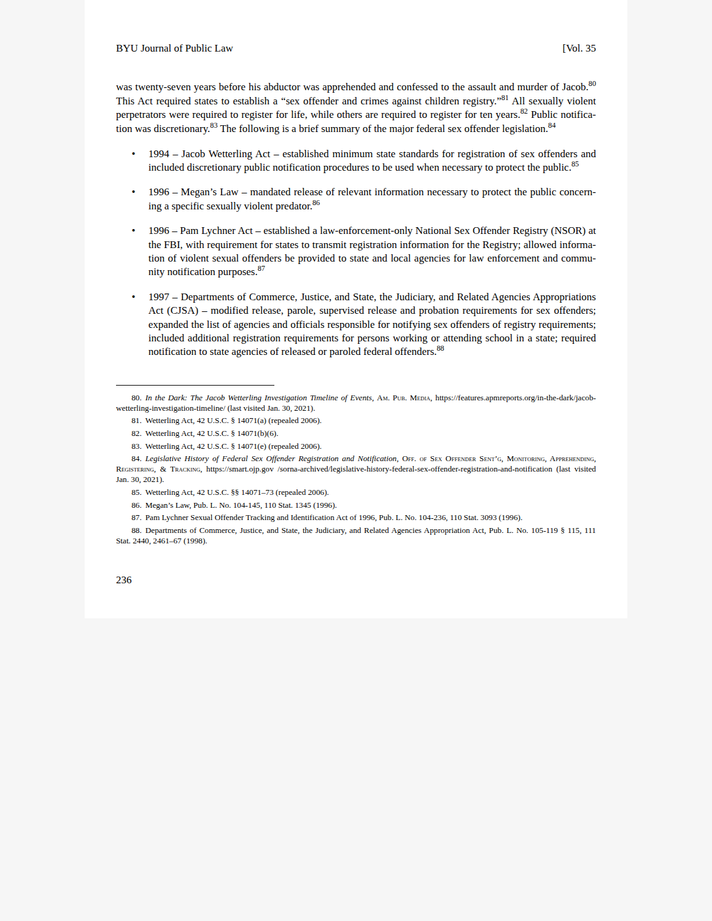BYU Journal of Public Law [Vol. 35
was twenty-seven years before his abductor was apprehended and confessed to the assault and murder of Jacob.80 This Act required states to establish a “sex offender and crimes against children registry.”81 All sexually violent perpetrators were required to register for life, while others are required to register for ten years.82 Public notification was discretionary.83 The following is a brief summary of the major federal sex offender legislation.84
1994 – Jacob Wetterling Act – established minimum state standards for registration of sex offenders and included discretionary public notification procedures to be used when necessary to protect the public.85
1996 – Megan’s Law – mandated release of relevant information necessary to protect the public concerning a specific sexually violent predator.86
1996 – Pam Lychner Act – established a law-enforcement-only National Sex Offender Registry (NSOR) at the FBI, with requirement for states to transmit registration information for the Registry; allowed information of violent sexual offenders be provided to state and local agencies for law enforcement and community notification purposes.87
1997 – Departments of Commerce, Justice, and State, the Judiciary, and Related Agencies Appropriations Act (CJSA) – modified release, parole, supervised release and probation requirements for sex offenders; expanded the list of agencies and officials responsible for notifying sex offenders of registry requirements; included additional registration requirements for persons working or attending school in a state; required notification to state agencies of released or paroled federal offenders.88
80. In the Dark: The Jacob Wetterling Investigation Timeline of Events, Am. Pub. Media, https://features.apmreports.org/in-the-dark/jacob-wetterling-investigation-timeline/ (last visited Jan. 30, 2021).
81. Wetterling Act, 42 U.S.C. § 14071(a) (repealed 2006).
82. Wetterling Act, 42 U.S.C. § 14071(b)(6).
83. Wetterling Act, 42 U.S.C. § 14071(e) (repealed 2006).
84. Legislative History of Federal Sex Offender Registration and Notification, Off. of Sex Offender Sent’g, Monitoring, Apprehending, Registering, & Tracking, https://smart.ojp.gov /sorna-archived/legislative-history-federal-sex-offender-registration-and-notification (last visited Jan. 30, 2021).
85. Wetterling Act, 42 U.S.C. §§ 14071–73 (repealed 2006).
86. Megan’s Law, Pub. L. No. 104-145, 110 Stat. 1345 (1996).
87. Pam Lychner Sexual Offender Tracking and Identification Act of 1996, Pub. L. No. 104-236, 110 Stat. 3093 (1996).
88. Departments of Commerce, Justice, and State, the Judiciary, and Related Agencies Appropriation Act, Pub. L. No. 105-119 § 115, 111 Stat. 2440, 2461–67 (1998).
236